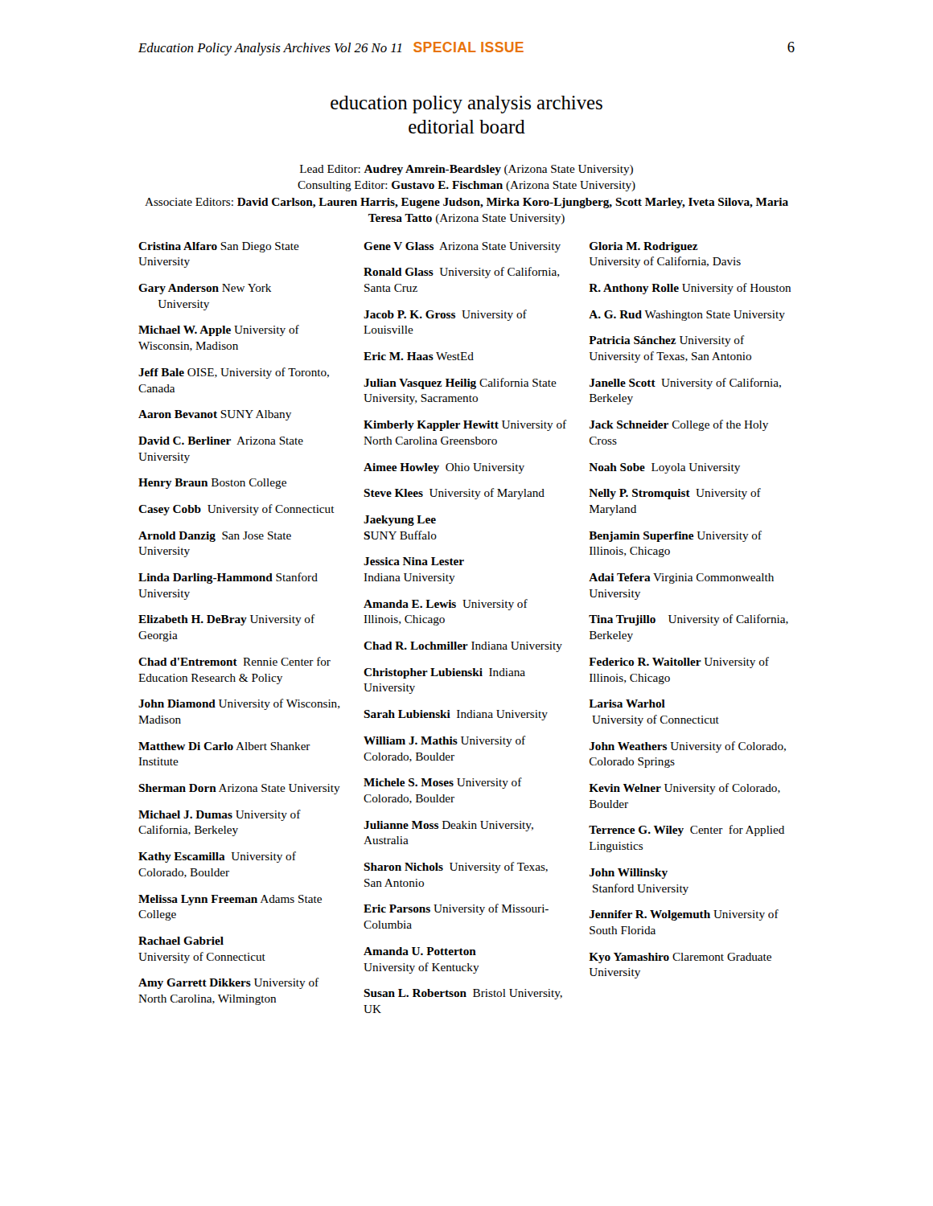Education Policy Analysis Archives Vol 26 No 11 SPECIAL ISSUE 6
education policy analysis archives
editorial board
Lead Editor: Audrey Amrein-Beardsley (Arizona State University)
Consulting Editor: Gustavo E. Fischman (Arizona State University)
Associate Editors: David Carlson, Lauren Harris, Eugene Judson, Mirka Koro-Ljungberg, Scott Marley, Iveta Silova, Maria Teresa Tatto (Arizona State University)
Cristina Alfaro San Diego State University
Gary Anderson New York
University
Michael W. Apple University of Wisconsin, Madison
Jeff Bale OISE, University of Toronto, Canada
Aaron Bevanot SUNY Albany
David C. Berliner Arizona State University
Henry Braun Boston College
Casey Cobb University of Connecticut
Arnold Danzig San Jose State University
Linda Darling-Hammond Stanford University
Elizabeth H. DeBray University of Georgia
Chad d'Entremont Rennie Center for Education Research & Policy
John Diamond University of Wisconsin, Madison
Matthew Di Carlo Albert Shanker Institute
Sherman Dorn Arizona State University
Michael J. Dumas University of California, Berkeley
Kathy Escamilla University of Colorado, Boulder
Melissa Lynn Freeman Adams State College
Rachael Gabriel
University of Connecticut
Amy Garrett Dikkers University of North Carolina, Wilmington
Gene V Glass Arizona State University
Ronald Glass University of California, Santa Cruz
Jacob P. K. Gross University of Louisville
Eric M. Haas WestEd
Julian Vasquez Heilig California State University, Sacramento
Kimberly Kappler Hewitt University of North Carolina Greensboro
Aimee Howley Ohio University
Steve Klees University of Maryland
Jaekyung Lee
SUNY Buffalo
Jessica Nina Lester
Indiana University
Amanda E. Lewis University of Illinois, Chicago
Chad R. Lochmiller Indiana University
Christopher Lubienski Indiana University
Sarah Lubienski Indiana University
William J. Mathis University of Colorado, Boulder
Michele S. Moses University of Colorado, Boulder
Julianne Moss Deakin University, Australia
Sharon Nichols University of Texas, San Antonio
Eric Parsons University of Missouri-Columbia
Amanda U. Potterton
University of Kentucky
Susan L. Robertson Bristol University, UK
Gloria M. Rodriguez
University of California, Davis
R. Anthony Rolle University of Houston
A. G. Rud Washington State University
Patricia Sánchez University of University of Texas, San Antonio
Janelle Scott University of California, Berkeley
Jack Schneider College of the Holy Cross
Noah Sobe Loyola University
Nelly P. Stromquist University of Maryland
Benjamin Superfine University of Illinois, Chicago
Adai Tefera Virginia Commonwealth University
Tina Trujillo University of California, Berkeley
Federico R. Waitoller University of Illinois, Chicago
Larisa Warhol
University of Connecticut
John Weathers University of Colorado, Colorado Springs
Kevin Welner University of Colorado, Boulder
Terrence G. Wiley Center for Applied Linguistics
John Willinsky
Stanford University
Jennifer R. Wolgemuth University of South Florida
Kyo Yamashiro Claremont Graduate University